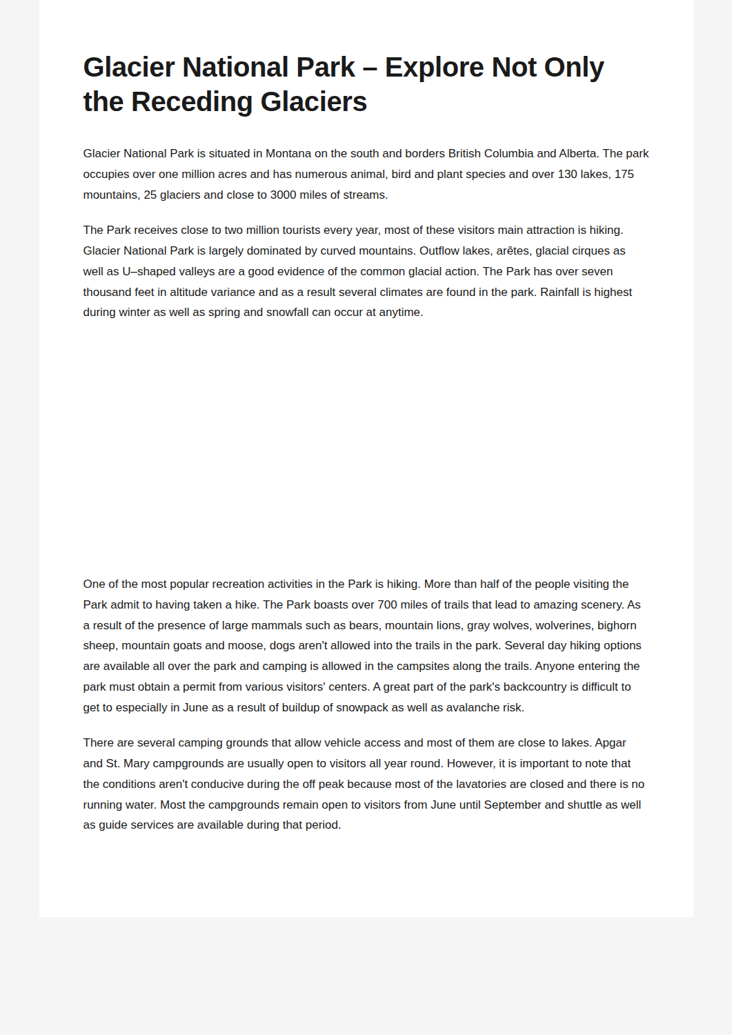Glacier National Park – Explore Not Only the Receding Glaciers
Glacier National Park is situated in Montana on the south and borders British Columbia and Alberta. The park occupies over one million acres and has numerous animal, bird and plant species and over 130 lakes, 175 mountains, 25 glaciers and close to 3000 miles of streams.
The Park receives close to two million tourists every year, most of these visitors main attraction is hiking. Glacier National Park is largely dominated by curved mountains. Outflow lakes, arêtes, glacial cirques as well as U–shaped valleys are a good evidence of the common glacial action. The Park has over seven thousand feet in altitude variance and as a result several climates are found in the park. Rainfall is highest during winter as well as spring and snowfall can occur at anytime.
One of the most popular recreation activities in the Park is hiking. More than half of the people visiting the Park admit to having taken a hike. The Park boasts over 700 miles of trails that lead to amazing scenery. As a result of the presence of large mammals such as bears, mountain lions, gray wolves, wolverines, bighorn sheep, mountain goats and moose, dogs aren't allowed into the trails in the park. Several day hiking options are available all over the park and camping is allowed in the campsites along the trails. Anyone entering the park must obtain a permit from various visitors' centers. A great part of the park's backcountry is difficult to get to especially in June as a result of buildup of snowpack as well as avalanche risk.
There are several camping grounds that allow vehicle access and most of them are close to lakes. Apgar and St. Mary campgrounds are usually open to visitors all year round. However, it is important to note that the conditions aren't conducive during the off peak because most of the lavatories are closed and there is no running water. Most the campgrounds remain open to visitors from June until September and shuttle as well as guide services are available during that period.